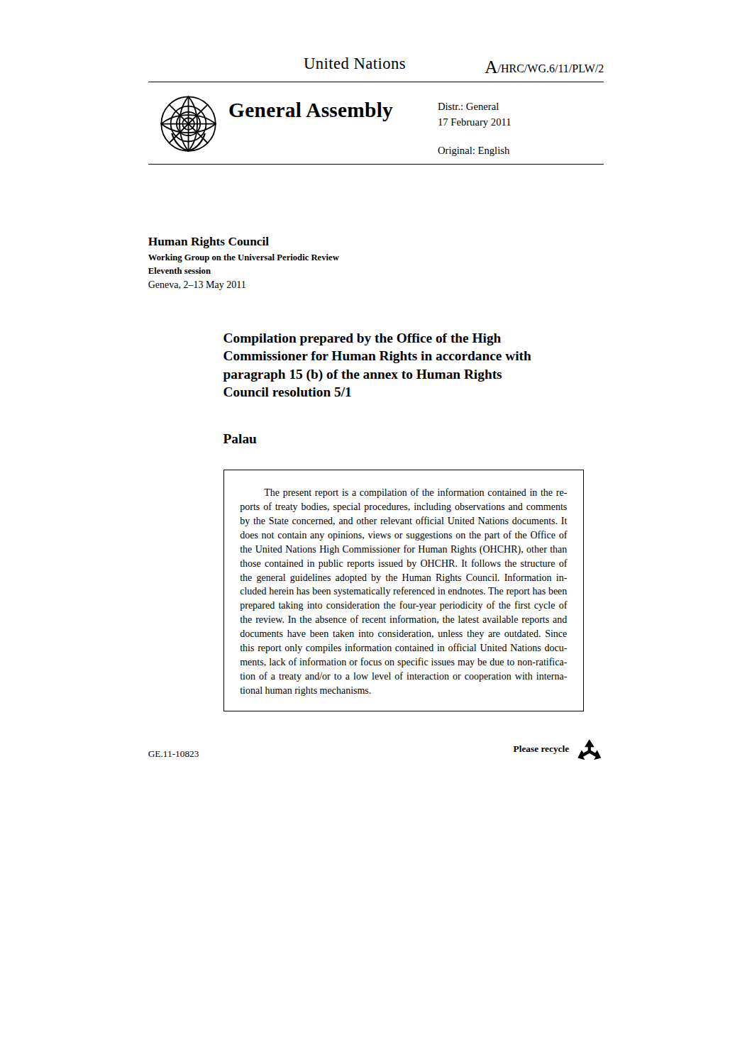United Nations
A/HRC/WG.6/11/PLW/2
General Assembly
Distr.: General
17 February 2011
Original: English
Human Rights Council
Working Group on the Universal Periodic Review
Eleventh session
Geneva, 2–13 May 2011
Compilation prepared by the Office of the High Commissioner for Human Rights in accordance with paragraph 15 (b) of the annex to Human Rights Council resolution 5/1
Palau
The present report is a compilation of the information contained in the reports of treaty bodies, special procedures, including observations and comments by the State concerned, and other relevant official United Nations documents. It does not contain any opinions, views or suggestions on the part of the Office of the United Nations High Commissioner for Human Rights (OHCHR), other than those contained in public reports issued by OHCHR. It follows the structure of the general guidelines adopted by the Human Rights Council. Information included herein has been systematically referenced in endnotes. The report has been prepared taking into consideration the four-year periodicity of the first cycle of the review. In the absence of recent information, the latest available reports and documents have been taken into consideration, unless they are outdated. Since this report only compiles information contained in official United Nations documents, lack of information or focus on specific issues may be due to non-ratification of a treaty and/or to a low level of interaction or cooperation with international human rights mechanisms.
GE.11-10823
Please recycle